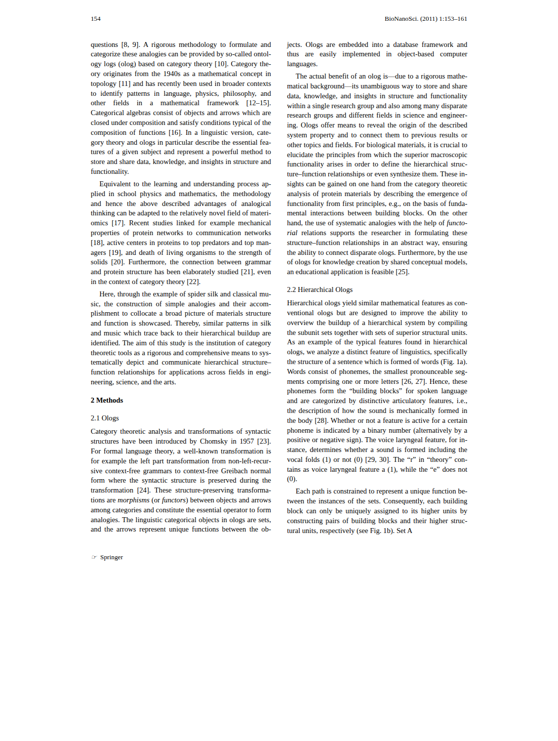154 BioNanoSci. (2011) 1:153–161
questions [8, 9]. A rigorous methodology to formulate and categorize these analogies can be provided by so-called ontology logs (olog) based on category theory [10]. Category theory originates from the 1940s as a mathematical concept in topology [11] and has recently been used in broader contexts to identify patterns in language, physics, philosophy, and other fields in a mathematical framework [12–15]. Categorical algebras consist of objects and arrows which are closed under composition and satisfy conditions typical of the composition of functions [16]. In a linguistic version, category theory and ologs in particular describe the essential features of a given subject and represent a powerful method to store and share data, knowledge, and insights in structure and functionality.
Equivalent to the learning and understanding process applied in school physics and mathematics, the methodology and hence the above described advantages of analogical thinking can be adapted to the relatively novel field of materiomics [17]. Recent studies linked for example mechanical properties of protein networks to communication networks [18], active centers in proteins to top predators and top managers [19], and death of living organisms to the strength of solids [20]. Furthermore, the connection between grammar and protein structure has been elaborately studied [21], even in the context of category theory [22].
Here, through the example of spider silk and classical music, the construction of simple analogies and their accomplishment to collocate a broad picture of materials structure and function is showcased. Thereby, similar patterns in silk and music which trace back to their hierarchical buildup are identified. The aim of this study is the institution of category theoretic tools as a rigorous and comprehensive means to systematically depict and communicate hierarchical structure–function relationships for applications across fields in engineering, science, and the arts.
2 Methods
2.1 Ologs
Category theoretic analysis and transformations of syntactic structures have been introduced by Chomsky in 1957 [23]. For formal language theory, a well-known transformation is for example the left part transformation from non-left-recursive context-free grammars to context-free Greibach normal form where the syntactic structure is preserved during the transformation [24]. These structure-preserving transformations are morphisms (or functors) between objects and arrows among categories and constitute the essential operator to form analogies. The linguistic categorical objects in ologs are sets, and the arrows represent unique functions between the objects. Ologs are embedded into a database framework and thus are easily implemented in object-based computer languages.
The actual benefit of an olog is—due to a rigorous mathematical background—its unambiguous way to store and share data, knowledge, and insights in structure and functionality within a single research group and also among many disparate research groups and different fields in science and engineering. Ologs offer means to reveal the origin of the described system property and to connect them to previous results or other topics and fields. For biological materials, it is crucial to elucidate the principles from which the superior macroscopic functionality arises in order to define the hierarchical structure–function relationships or even synthesize them. These insights can be gained on one hand from the category theoretic analysis of protein materials by describing the emergence of functionality from first principles, e.g., on the basis of fundamental interactions between building blocks. On the other hand, the use of systematic analogies with the help of functorial relations supports the researcher in formulating these structure–function relationships in an abstract way, ensuring the ability to connect disparate ologs. Furthermore, by the use of ologs for knowledge creation by shared conceptual models, an educational application is feasible [25].
2.2 Hierarchical Ologs
Hierarchical ologs yield similar mathematical features as conventional ologs but are designed to improve the ability to overview the buildup of a hierarchical system by compiling the subunit sets together with sets of superior structural units. As an example of the typical features found in hierarchical ologs, we analyze a distinct feature of linguistics, specifically the structure of a sentence which is formed of words (Fig. 1a). Words consist of phonemes, the smallest pronounceable segments comprising one or more letters [26, 27]. Hence, these phonemes form the “building blocks” for spoken language and are categorized by distinctive articulatory features, i.e., the description of how the sound is mechanically formed in the body [28]. Whether or not a feature is active for a certain phoneme is indicated by a binary number (alternatively by a positive or negative sign). The voice laryngeal feature, for instance, determines whether a sound is formed including the vocal folds (1) or not (0) [29, 30]. The “r” in “theory” contains as voice laryngeal feature a (1), while the “e” does not (0).
Each path is constrained to represent a unique function between the instances of the sets. Consequently, each building block can only be uniquely assigned to its higher units by constructing pairs of building blocks and their higher structural units, respectively (see Fig. 1b). Set A
☞ Springer